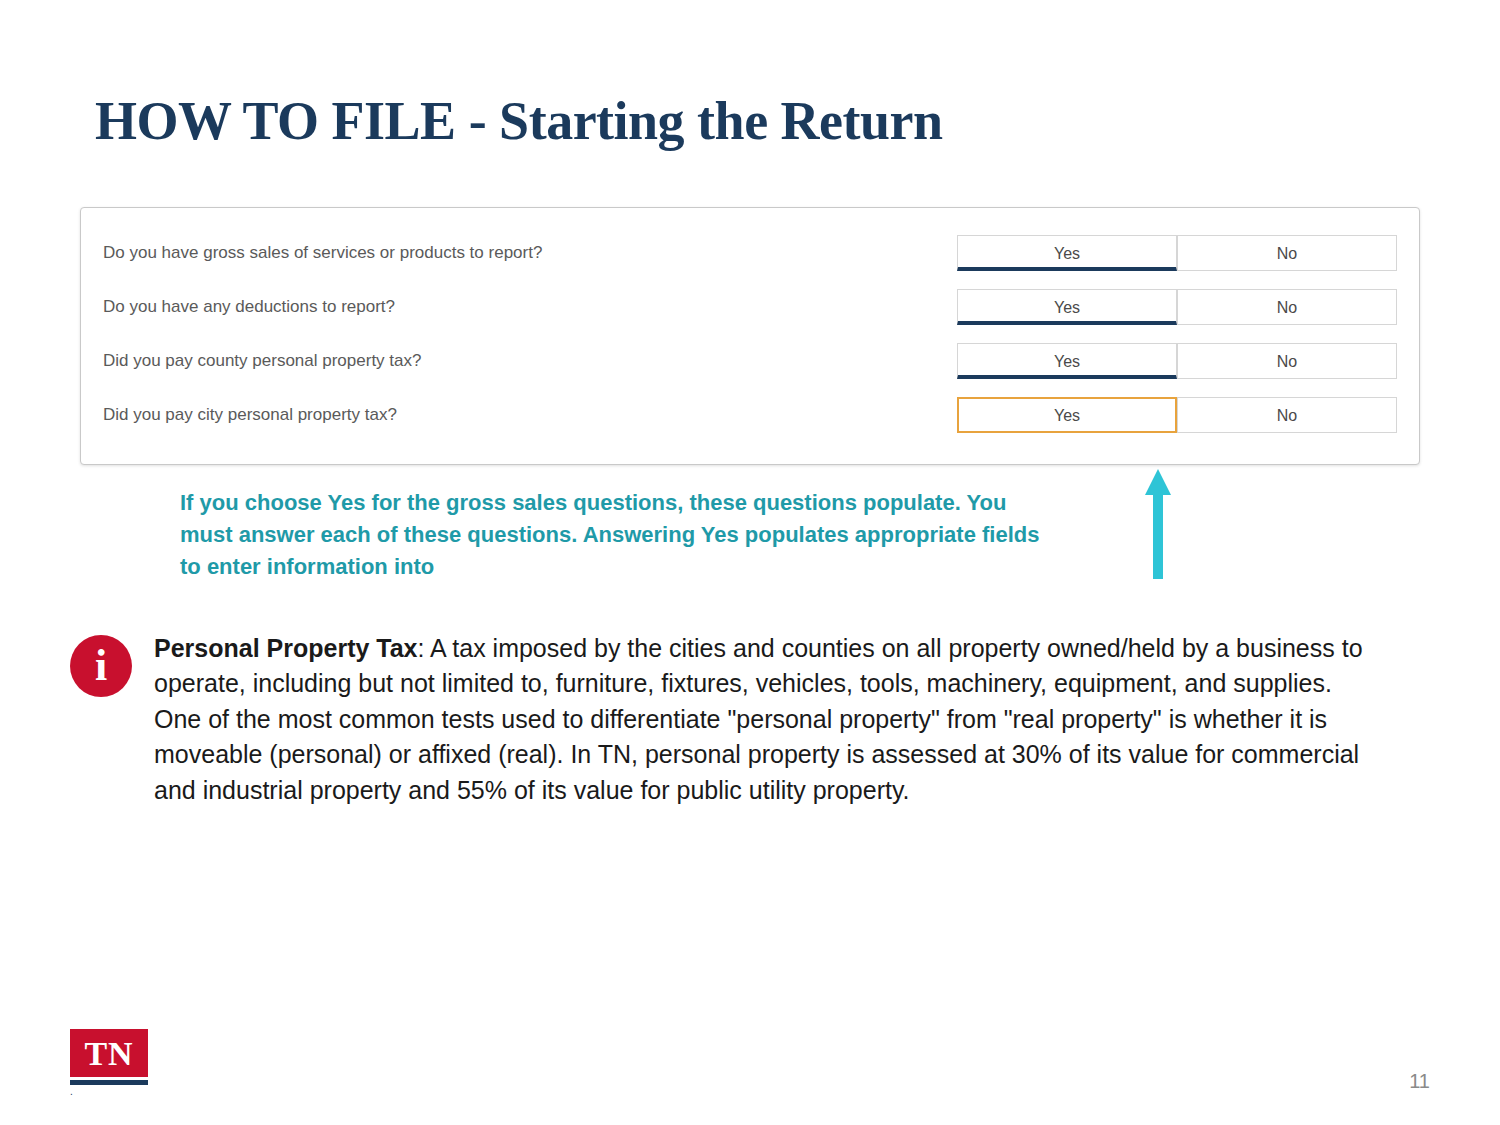HOW TO FILE - Starting the Return
| Do you have gross sales of services or products to report? | Yes | No |
| Do you have any deductions to report? | Yes | No |
| Did you pay county personal property tax? | Yes | No |
| Did you pay city personal property tax? | Yes | No |
If you choose Yes for the gross sales questions, these questions populate. You must answer each of these questions. Answering Yes populates appropriate fields to enter information into
i
Personal Property Tax: A tax imposed by the cities and counties on all property owned/held by a business to operate, including but not limited to, furniture, fixtures, vehicles, tools, machinery, equipment, and supplies. One of the most common tests used to differentiate "personal property" from "real property" is whether it is moveable (personal) or affixed (real). In TN, personal property is assessed at 30% of its value for commercial and industrial property and 55% of its value for public utility property.
TN
.
11